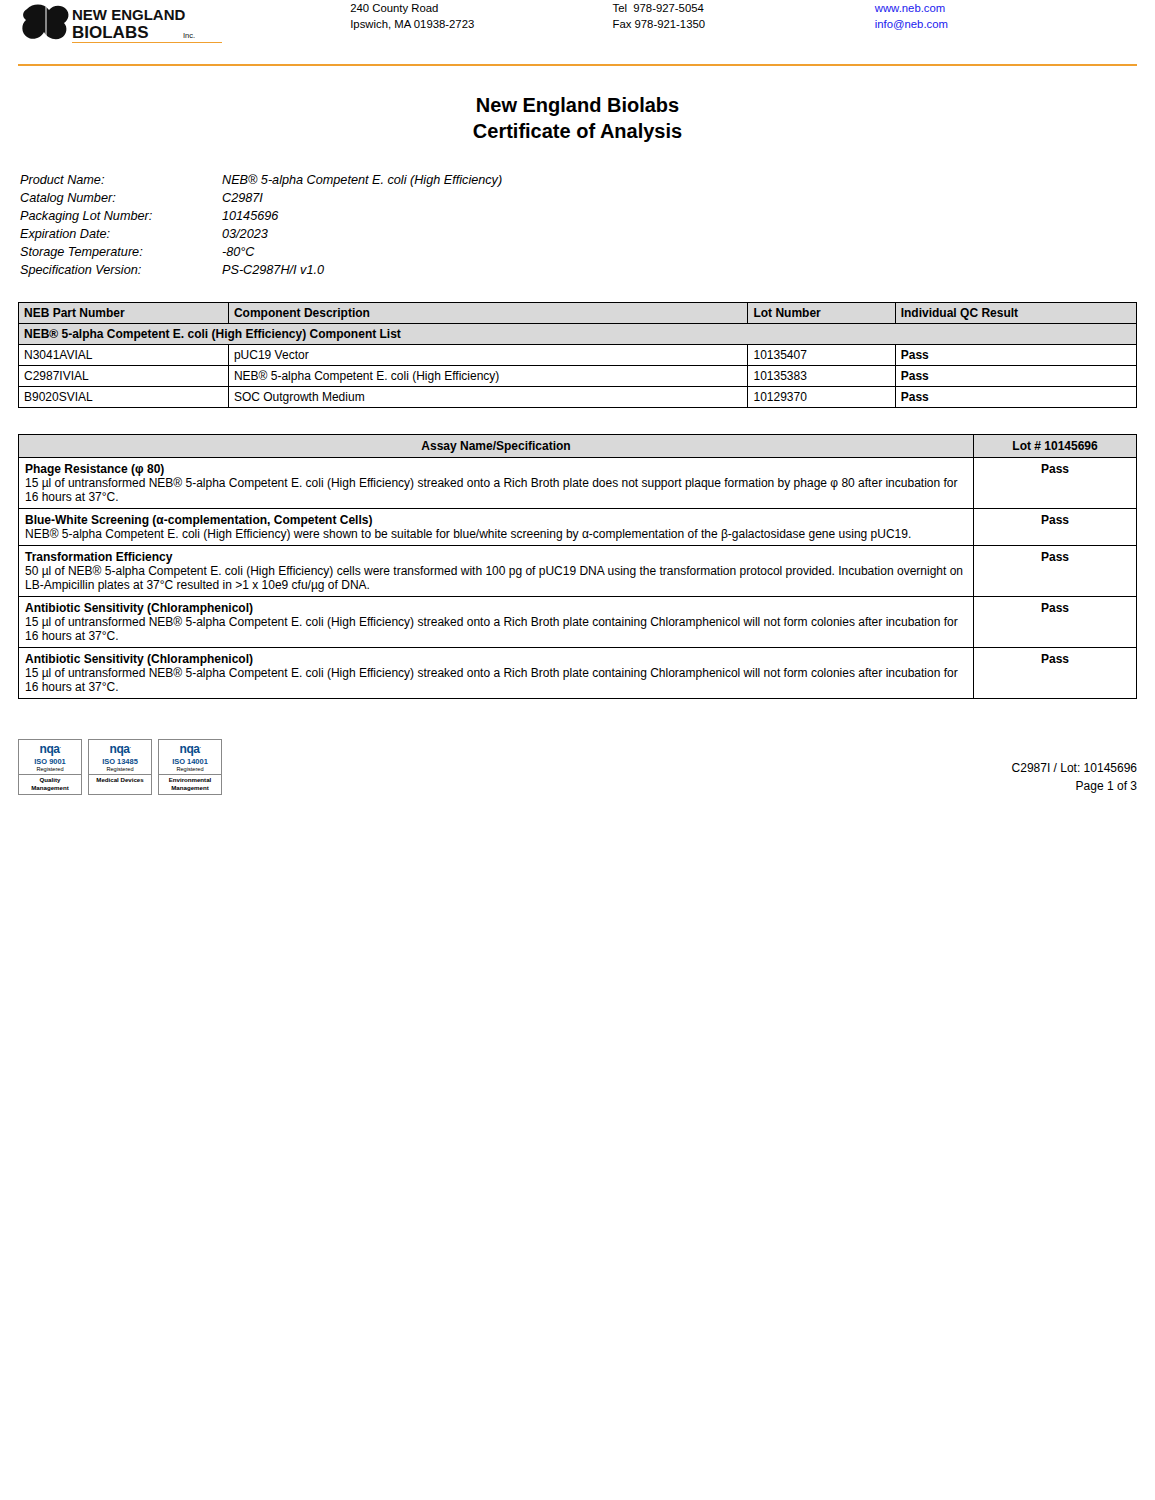NEW ENGLAND BIOLABS Inc.
240 County Road
Ipswich, MA 01938-2723
Tel 978-927-5054
Fax 978-921-1350
www.neb.com
info@neb.com
New England Biolabs Certificate of Analysis
| Product Name: | NEB® 5-alpha Competent E. coli (High Efficiency) |
| Catalog Number: | C2987I |
| Packaging Lot Number: | 10145696 |
| Expiration Date: | 03/2023 |
| Storage Temperature: | -80°C |
| Specification Version: | PS-C2987H/I v1.0 |
| NEB® 5-alpha Competent E. coli (High Efficiency) Component List |
| NEB Part Number | Component Description | Lot Number | Individual QC Result |
| N3041AVIAL | pUC19 Vector | 10135407 | Pass |
| C2987IVIAL | NEB® 5-alpha Competent E. coli (High Efficiency) | 10135383 | Pass |
| B9020SVIAL | SOC Outgrowth Medium | 10129370 | Pass |
| Assay Name/Specification | Lot # 10145696 |
| --- | --- |
| Phage Resistance (φ 80) 15 µl of untransformed NEB® 5-alpha Competent E. coli (High Efficiency) streaked onto a Rich Broth plate does not support plaque formation by phage φ 80 after incubation for 16 hours at 37°C. | Pass |
| Blue-White Screening (α-complementation, Competent Cells) NEB® 5-alpha Competent E. coli (High Efficiency) were shown to be suitable for blue/white screening by α-complementation of the β-galactosidase gene using pUC19. | Pass |
| Transformation Efficiency 50 µl of NEB® 5-alpha Competent E. coli (High Efficiency) cells were transformed with 100 pg of pUC19 DNA using the transformation protocol provided. Incubation overnight on LB-Ampicillin plates at 37°C resulted in >1 x 10e9 cfu/µg of DNA. | Pass |
| Antibiotic Sensitivity (Chloramphenicol) 15 µl of untransformed NEB® 5-alpha Competent E. coli (High Efficiency) streaked onto a Rich Broth plate containing Chloramphenicol will not form colonies after incubation for 16 hours at 37°C. | Pass |
| Antibiotic Sensitivity (Chloramphenicol) 15 µl of untransformed NEB® 5-alpha Competent E. coli (High Efficiency) streaked onto a Rich Broth plate containing Chloramphenicol will not form colonies after incubation for 16 hours at 37°C. | Pass |
nqa.
ISO 9001
Registered
Quality
Management
nqa.
ISO 13485
Registered
Medical Devices
nqa.
ISO 14001
Registered
Environmental
Management
C2987I / Lot: 10145696
Page 1 of 3